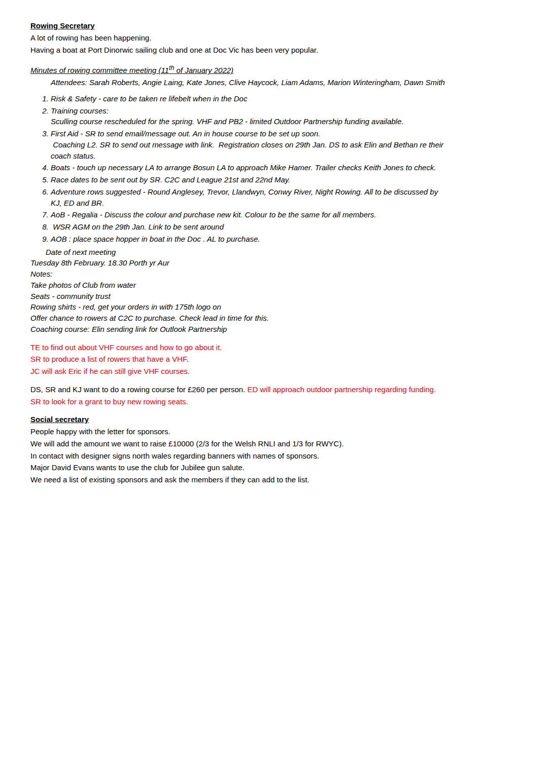Rowing Secretary
A lot of rowing has been happening.
Having a boat at Port Dinorwic sailing club and one at Doc Vic has been very popular.
Minutes of rowing committee meeting (11th of January 2022)
Attendees: Sarah Roberts, Angie Laing, Kate Jones, Clive Haycock, Liam Adams, Marion Winteringham, Dawn Smith
Risk & Safety - care to be taken re lifebelt when in the Doc
Training courses:
Sculling course rescheduled for the spring. VHF and PB2 - limited Outdoor Partnership funding available.
First Aid - SR to send email/message out. An in house course to be set up soon.
Coaching L2. SR to send out message with link. Registration closes on 29th Jan. DS to ask Elin and Bethan re their coach status.
Boats - touch up necessary LA to arrange Bosun LA to approach Mike Hamer. Trailer checks Keith Jones to check.
Race dates to be sent out by SR. C2C and League 21st and 22nd May.
Adventure rows suggested - Round Anglesey, Trevor, Llandwyn, Conwy River, Night Rowing. All to be discussed by KJ, ED and BR.
AoB - Regalia - Discuss the colour and purchase new kit. Colour to be the same for all members.
WSR AGM on the 29th Jan. Link to be sent around
AOB : place space hopper in boat in the Doc . AL to purchase.
Date of next meeting
Tuesday 8th February. 18.30 Porth yr Aur
Notes:
Take photos of Club from water
Seats - community trust
Rowing shirts - red, get your orders in with 175th logo on
Offer chance to rowers at C2C to purchase. Check lead in time for this.
Coaching course: Elin sending link for Outlook Partnership
TE to find out about VHF courses and how to go about it.
SR to produce a list of rowers that have a VHF.
JC will ask Eric if he can still give VHF courses.
DS, SR and KJ want to do a rowing course for £260 per person. ED will approach outdoor partnership regarding funding.
SR to look for a grant to buy new rowing seats.
Social secretary
People happy with the letter for sponsors.
We will add the amount we want to raise £10000 (2/3 for the Welsh RNLI and 1/3 for RWYC).
In contact with designer signs north wales regarding banners with names of sponsors.
Major David Evans wants to use the club for Jubilee gun salute.
We need a list of existing sponsors and ask the members if they can add to the list.